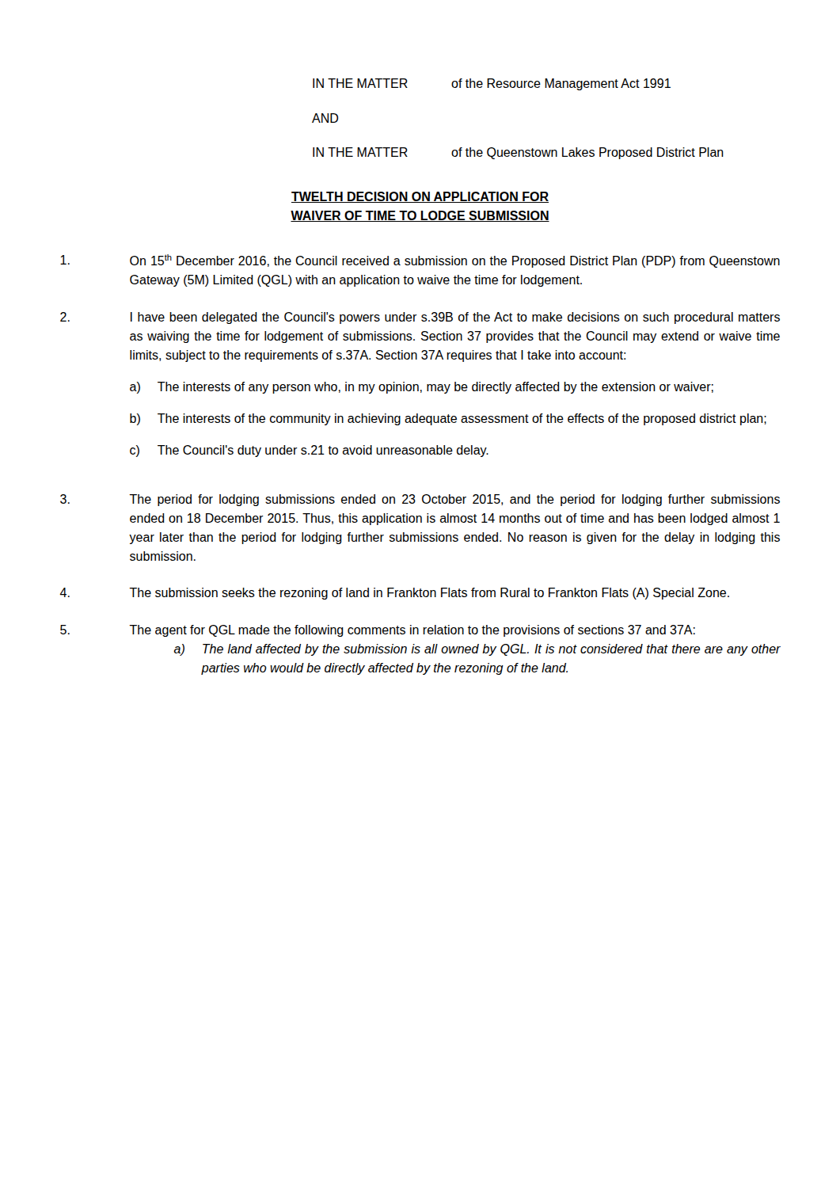IN THE MATTER
of the Resource Management Act 1991
AND
IN THE MATTER
of the Queenstown Lakes Proposed District Plan
TWELTH DECISION ON APPLICATION FOR WAIVER OF TIME TO LODGE SUBMISSION
On 15th December 2016, the Council received a submission on the Proposed District Plan (PDP) from Queenstown Gateway (5M) Limited (QGL) with an application to waive the time for lodgement.
I have been delegated the Council's powers under s.39B of the Act to make decisions on such procedural matters as waiving the time for lodgement of submissions. Section 37 provides that the Council may extend or waive time limits, subject to the requirements of s.37A. Section 37A requires that I take into account:
The interests of any person who, in my opinion, may be directly affected by the extension or waiver;
The interests of the community in achieving adequate assessment of the effects of the proposed district plan;
The Council's duty under s.21 to avoid unreasonable delay.
The period for lodging submissions ended on 23 October 2015, and the period for lodging further submissions ended on 18 December 2015. Thus, this application is almost 14 months out of time and has been lodged almost 1 year later than the period for lodging further submissions ended. No reason is given for the delay in lodging this submission.
The submission seeks the rezoning of land in Frankton Flats from Rural to Frankton Flats (A) Special Zone.
The agent for QGL made the following comments in relation to the provisions of sections 37 and 37A:
The land affected by the submission is all owned by QGL. It is not considered that there are any other parties who would be directly affected by the rezoning of the land.